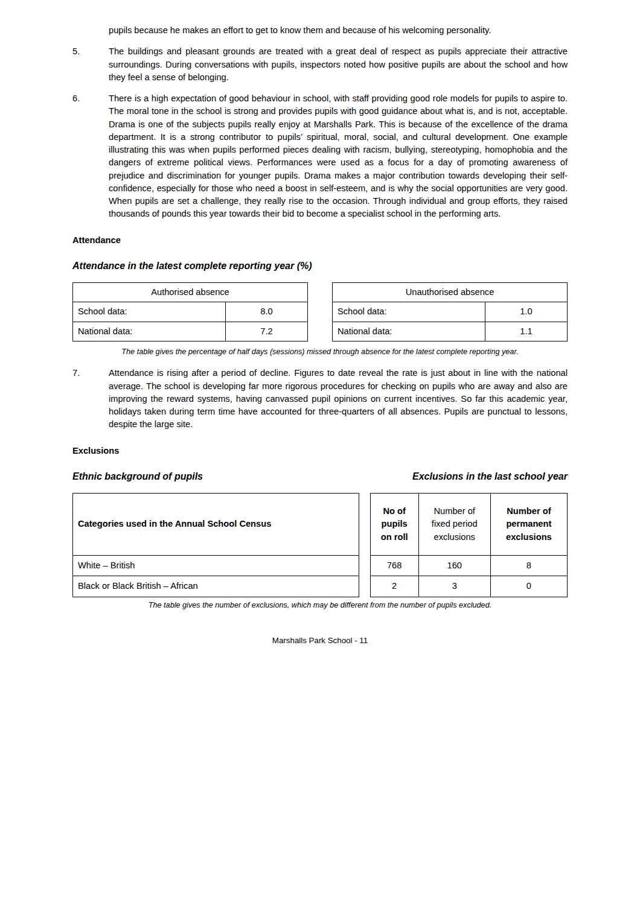pupils because he makes an effort to get to know them and because of his welcoming personality.
5.
The buildings and pleasant grounds are treated with a great deal of respect as pupils appreciate their attractive surroundings. During conversations with pupils, inspectors noted how positive pupils are about the school and how they feel a sense of belonging.
6.
There is a high expectation of good behaviour in school, with staff providing good role models for pupils to aspire to. The moral tone in the school is strong and provides pupils with good guidance about what is, and is not, acceptable. Drama is one of the subjects pupils really enjoy at Marshalls Park. This is because of the excellence of the drama department. It is a strong contributor to pupils’ spiritual, moral, social, and cultural development. One example illustrating this was when pupils performed pieces dealing with racism, bullying, stereotyping, homophobia and the dangers of extreme political views. Performances were used as a focus for a day of promoting awareness of prejudice and discrimination for younger pupils. Drama makes a major contribution towards developing their self-confidence, especially for those who need a boost in self-esteem, and is why the social opportunities are very good. When pupils are set a challenge, they really rise to the occasion. Through individual and group efforts, they raised thousands of pounds this year towards their bid to become a specialist school in the performing arts.
Attendance
Attendance in the latest complete reporting year (%)
| Authorised absence |
| School data: | 8.0 |
| National data: | 7.2 |
| Unauthorised absence |
| School data: | 1.0 |
| National data: | 1.1 |
The table gives the percentage of half days (sessions) missed through absence for the latest complete reporting year.
7.
Attendance is rising after a period of decline. Figures to date reveal the rate is just about in line with the national average. The school is developing far more rigorous procedures for checking on pupils who are away and also are improving the reward systems, having canvassed pupil opinions on current incentives. So far this academic year, holidays taken during term time have accounted for three-quarters of all absences. Pupils are punctual to lessons, despite the large site.
Exclusions
Ethnic background of pupils Exclusions in the last school year
| Categories used in the Annual School Census |
| White – British |
| Black or Black British – African |
| No of pupils on roll | Number of fixed period exclusions | Number of permanent exclusions |
| 768 | 160 | 8 |
| 2 | 3 | 0 |
The table gives the number of exclusions, which may be different from the number of pupils excluded.
Marshalls Park School - 11